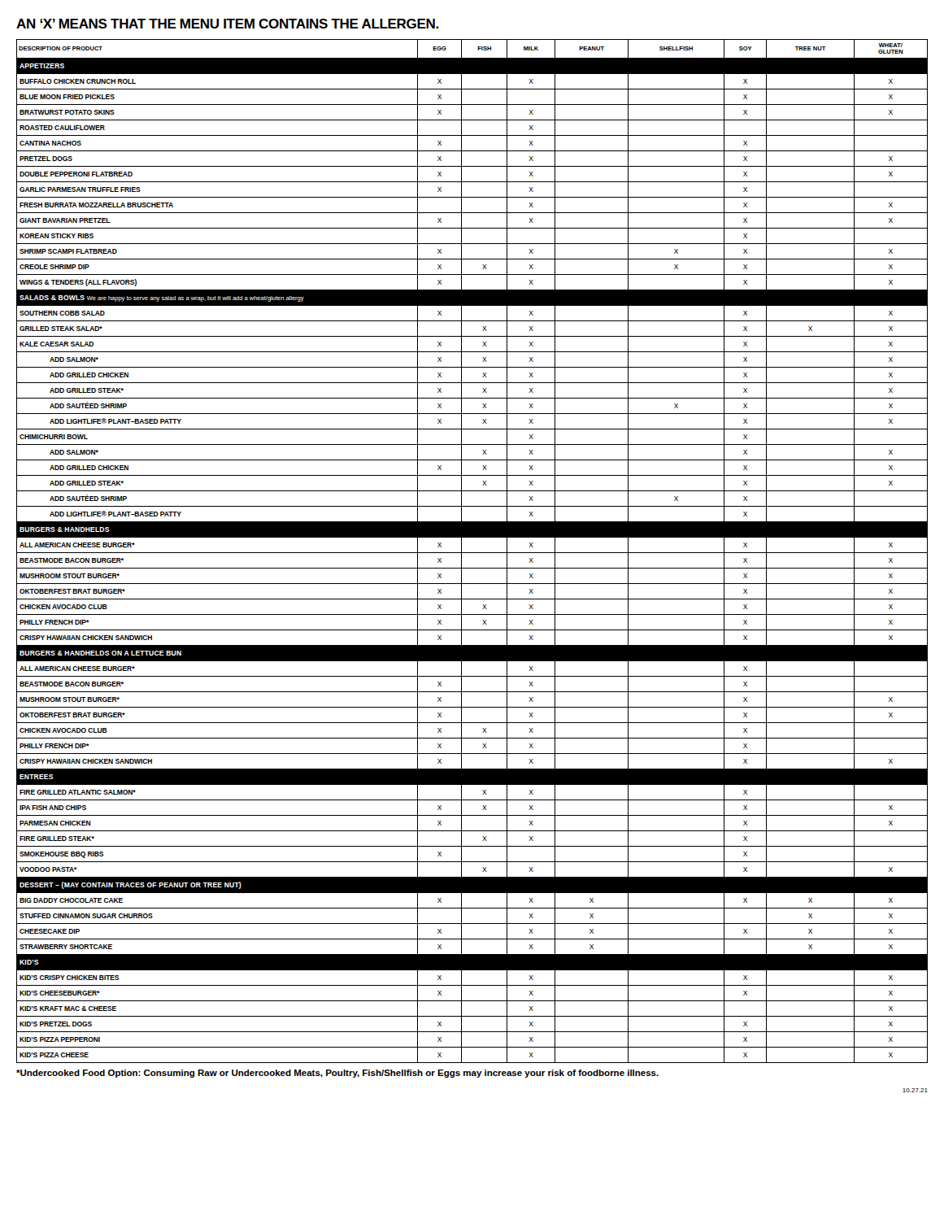AN ‘X’ MEANS THAT THE MENU ITEM CONTAINS THE ALLERGEN.
| DESCRIPTION OF PRODUCT | EGG | FISH | MILK | PEANUT | SHELLFISH | SOY | TREE NUT | WHEAT/ GLUTEN |
| --- | --- | --- | --- | --- | --- | --- | --- | --- |
| APPETIZERS |
| BUFFALO CHICKEN CRUNCH ROLL | X | | X | | | X | | X |
| BLUE MOON FRIED PICKLES | X | | | | | X | | X |
| BRATWURST POTATO SKINS | X | | X | | | X | | X |
| ROASTED CAULIFLOWER | | | X | | | | | |
| CANTINA NACHOS | X | | X | | | X | | |
| PRETZEL DOGS | X | | X | | | X | | X |
| DOUBLE PEPPERONI FLATBREAD | X | | X | | | X | | X |
| GARLIC PARMESAN TRUFFLE FRIES | X | | X | | | X | | |
| FRESH BURRATA MOZZARELLA BRUSCHETTA | | | X | | | X | | X |
| GIANT BAVARIAN PRETZEL | X | | X | | | X | | X |
| KOREAN STICKY RIBS | | | | | | X | | |
| SHRIMP SCAMPI FLATBREAD | X | | X | | X | X | | X |
| CREOLE SHRIMP DIP | X | X | X | | X | X | | X |
| WINGS & TENDERS (ALL FLAVORS) | X | | X | | | X | | X |
| SALADS & BOWLS We are happy to serve any salad as a wrap, but it will add a wheat/gluten allergy |
| SOUTHERN COBB SALAD | X | | X | | | X | | X |
| GRILLED STEAK SALAD* | | X | X | | | X | X | X |
| KALE CAESAR SALAD | X | X | X | | | X | | X |
| ADD SALMON* | X | X | X | | | X | | X |
| ADD GRILLED CHICKEN | X | X | X | | | X | | X |
| ADD GRILLED STEAK* | X | X | X | | | X | | X |
| ADD SAUTÉED SHRIMP | X | X | X | | X | X | | X |
| ADD LIGHTLIFE® PLANT–BASED PATTY | X | X | X | | | X | | X |
| CHIMICHURRI BOWL | | | X | | | X | | |
| ADD SALMON* | | X | X | | | X | | X |
| ADD GRILLED CHICKEN | X | X | X | | | X | | X |
| ADD GRILLED STEAK* | | X | X | | | X | | X |
| ADD SAUTÉED SHRIMP | | | X | | X | X | | |
| ADD LIGHTLIFE® PLANT–BASED PATTY | | | X | | | X | | |
| BURGERS & HANDHELDS |
| ALL AMERICAN CHEESE BURGER* | X | | X | | | X | | X |
| BEASTMODE BACON BURGER* | X | | X | | | X | | X |
| MUSHROOM STOUT BURGER* | X | | X | | | X | | X |
| OKTOBERFEST BRAT BURGER* | X | | X | | | X | | X |
| CHICKEN AVOCADO CLUB | X | X | X | | | X | | X |
| PHILLY FRENCH DIP* | X | X | X | | | X | | X |
| CRISPY HAWAIIAN CHICKEN SANDWICH | X | | X | | | X | | X |
| BURGERS & HANDHELDS ON A LETTUCE BUN |
| ALL AMERICAN CHEESE BURGER* | | | X | | | X | | |
| BEASTMODE BACON BURGER* | X | | X | | | X | | |
| MUSHROOM STOUT BURGER* | X | | X | | | X | | X |
| OKTOBERFEST BRAT BURGER* | X | | X | | | X | | X |
| CHICKEN AVOCADO CLUB | X | X | X | | | X | | |
| PHILLY FRENCH DIP* | X | X | X | | | X | | |
| CRISPY HAWAIIAN CHICKEN SANDWICH | X | | X | | | X | | X |
| ENTREES |
| FIRE GRILLED ATLANTIC SALMON* | | X | X | | | X | | |
| IPA FISH AND CHIPS | X | X | X | | | X | | X |
| PARMESAN CHICKEN | X | | X | | | X | | X |
| FIRE GRILLED STEAK* | | X | X | | | X | | |
| SMOKEHOUSE BBQ RIBS | X | | | | | X | | |
| VOODOO PASTA* | | X | X | | | X | | X |
| DESSERT – (MAY CONTAIN TRACES OF PEANUT OR TREE NUT) |
| BIG DADDY CHOCOLATE CAKE | X | | X | X | | X | X | X |
| STUFFED CINNAMON SUGAR CHURROS | | | X | X | | | X | X |
| CHEESECAKE DIP | X | | X | X | | X | X | X |
| STRAWBERRY SHORTCAKE | X | | X | X | | | X | X |
| KID’S |
| KID’S CRISPY CHICKEN BITES | X | | X | | | X | | X |
| KID’S CHEESEBURGER* | X | | X | | | X | | X |
| KID’S KRAFT MAC & CHEESE | | | X | | | | | X |
| KID’S PRETZEL DOGS | X | | X | | | X | | X |
| KID’S PIZZA PEPPERONI | X | | X | | | X | | X |
| KID’S PIZZA CHEESE | X | | X | | | X | | X |
*Undercooked Food Option: Consuming Raw or Undercooked Meats, Poultry, Fish/Shellfish or Eggs may increase your risk of foodborne illness.
10.27.21